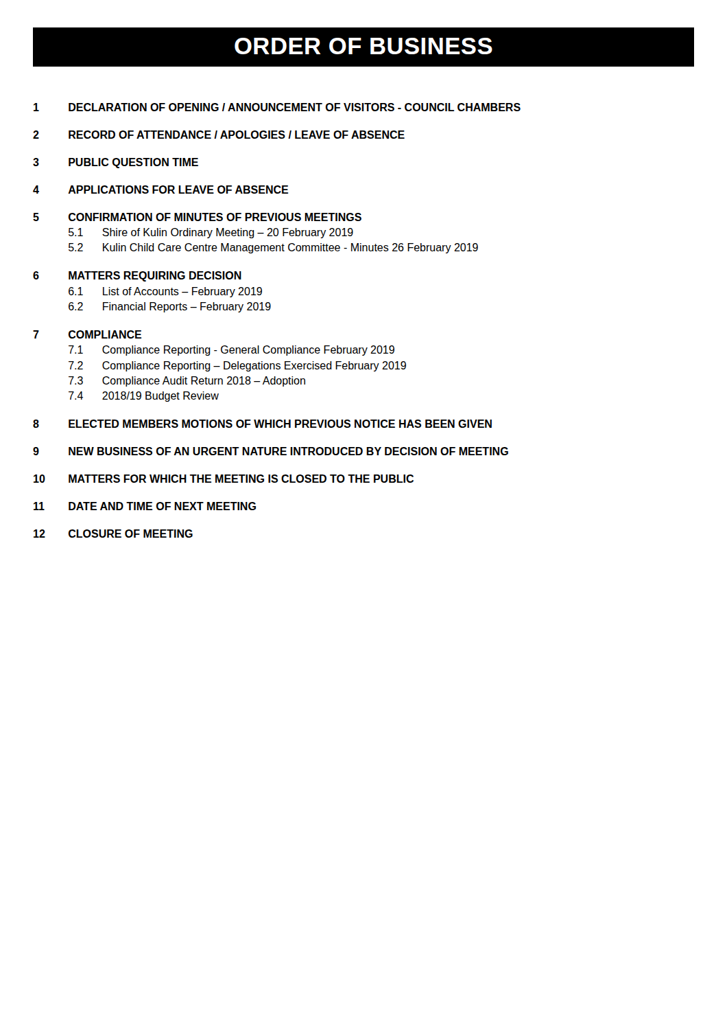ORDER OF BUSINESS
1 Declaration of Opening / Announcement of Visitors - Council Chambers
2 Record of Attendance / Apologies / Leave of Absence
3 Public Question Time
4 Applications for Leave of Absence
5 Confirmation of Minutes of Previous Meetings
5.1 Shire of Kulin Ordinary Meeting – 20 February 2019
5.2 Kulin Child Care Centre Management Committee - Minutes 26 February 2019
6 Matters Requiring Decision
6.1 List of Accounts – February 2019
6.2 Financial Reports – February 2019
7 Compliance
7.1 Compliance Reporting - General Compliance February 2019
7.2 Compliance Reporting – Delegations Exercised February 2019
7.3 Compliance Audit Return 2018 – Adoption
7.42018/19 Budget Review
8 Elected Members Motions of Which Previous Notice Has Been Given
9 New Business of an Urgent Nature Introduced by Decision of Meeting
10 Matters for Which the Meeting is Closed to the Public
11 Date and Time of Next Meeting
12 Closure of Meeting